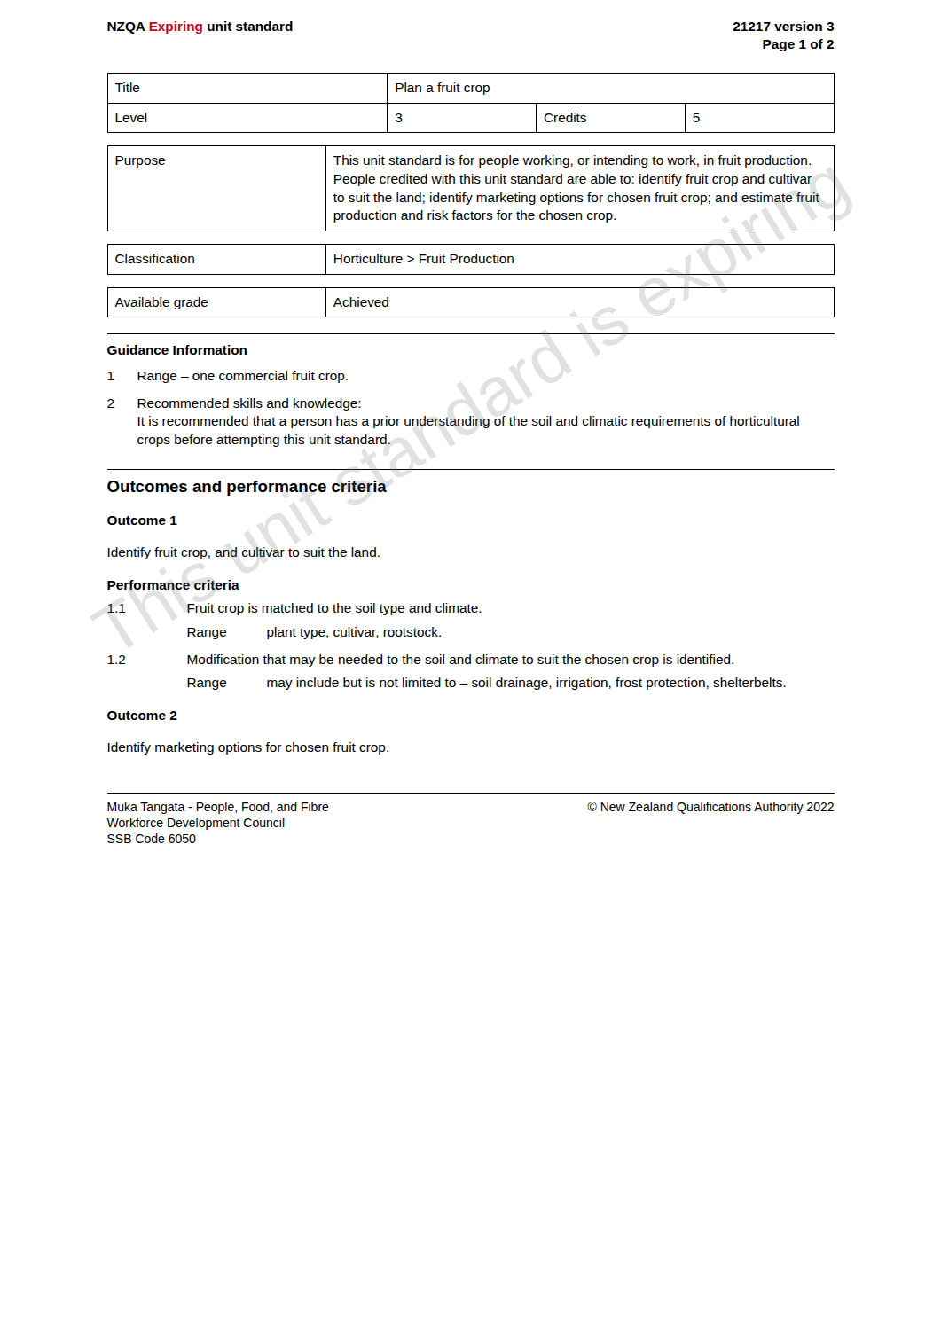This unit standard is expiring
NZQA Expiring unit standard
21217 version 3
Page 1 of 2
| Title | Plan a fruit crop |
| Level | 3 | Credits | 5 |
| Purpose | This unit standard is for people working, or intending to work, in fruit production. People credited with this unit standard are able to: identify fruit crop and cultivar to suit the land; identify marketing options for chosen fruit crop; and estimate fruit production and risk factors for the chosen crop. |
| Classification | Horticulture > Fruit Production |
| Available grade | Achieved |
Guidance Information
1
Range – one commercial fruit crop.
2
Recommended skills and knowledge:
It is recommended that a person has a prior understanding of the soil and climatic requirements of horticultural crops before attempting this unit standard.
Outcomes and performance criteria
Outcome 1
Identify fruit crop, and cultivar to suit the land.
Performance criteria
1.1
Fruit crop is matched to the soil type and climate.
Range
plant type, cultivar, rootstock.
1.2
Modification that may be needed to the soil and climate to suit the chosen crop is identified.
Range
may include but is not limited to – soil drainage, irrigation, frost protection, shelterbelts.
Outcome 2
Identify marketing options for chosen fruit crop.
Muka Tangata - People, Food, and Fibre
Workforce Development Council
SSB Code 6050
© New Zealand Qualifications Authority 2022